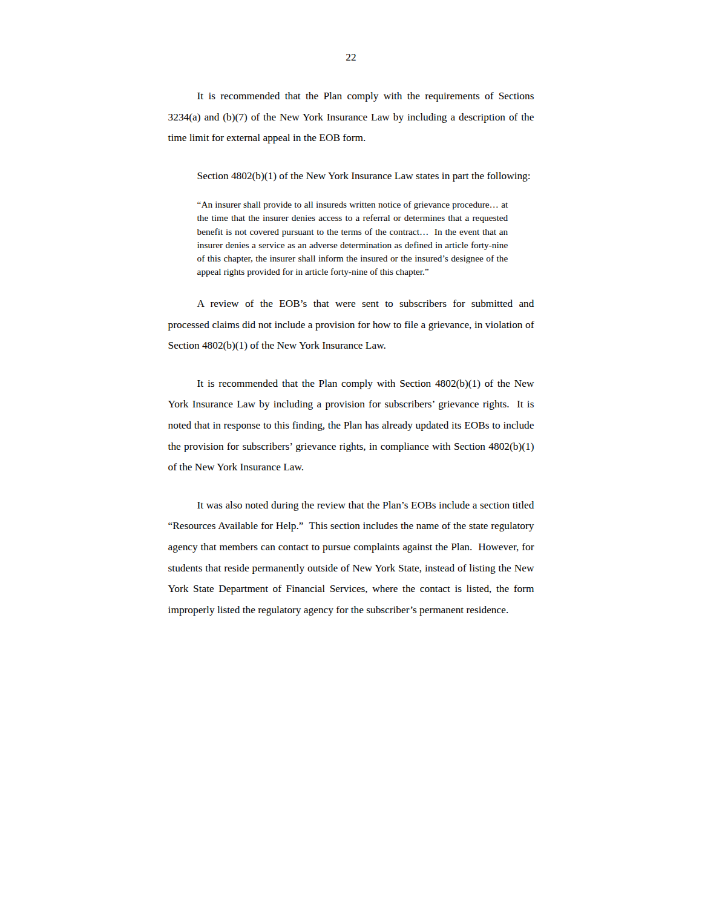22
It is recommended that the Plan comply with the requirements of Sections 3234(a) and (b)(7) of the New York Insurance Law by including a description of the time limit for external appeal in the EOB form.
Section 4802(b)(1) of the New York Insurance Law states in part the following:
“An insurer shall provide to all insureds written notice of grievance procedure… at the time that the insurer denies access to a referral or determines that a requested benefit is not covered pursuant to the terms of the contract… In the event that an insurer denies a service as an adverse determination as defined in article forty-nine of this chapter, the insurer shall inform the insured or the insured’s designee of the appeal rights provided for in article forty-nine of this chapter.”
A review of the EOB’s that were sent to subscribers for submitted and processed claims did not include a provision for how to file a grievance, in violation of Section 4802(b)(1) of the New York Insurance Law.
It is recommended that the Plan comply with Section 4802(b)(1) of the New York Insurance Law by including a provision for subscribers’ grievance rights. It is noted that in response to this finding, the Plan has already updated its EOBs to include the provision for subscribers’ grievance rights, in compliance with Section 4802(b)(1) of the New York Insurance Law.
It was also noted during the review that the Plan’s EOBs include a section titled “Resources Available for Help.” This section includes the name of the state regulatory agency that members can contact to pursue complaints against the Plan. However, for students that reside permanently outside of New York State, instead of listing the New York State Department of Financial Services, where the contact is listed, the form improperly listed the regulatory agency for the subscriber’s permanent residence.